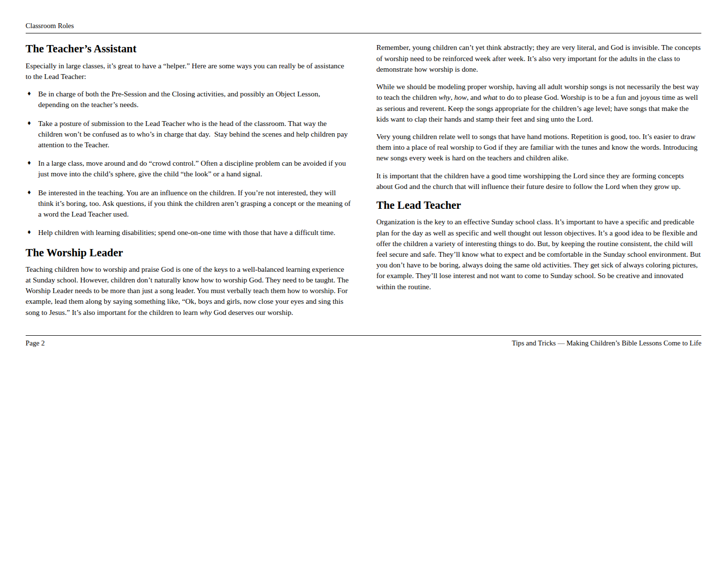Classroom Roles
The Teacher’s Assistant
Especially in large classes, it’s great to have a “helper.” Here are some ways you can really be of assistance to the Lead Teacher:
Be in charge of both the Pre-Session and the Closing activities, and possibly an Object Lesson, depending on the teacher’s needs.
Take a posture of submission to the Lead Teacher who is the head of the classroom. That way the children won’t be confused as to who’s in charge that day. Stay behind the scenes and help children pay attention to the Teacher.
In a large class, move around and do “crowd control.” Often a discipline problem can be avoided if you just move into the child’s sphere, give the child “the look” or a hand signal.
Be interested in the teaching. You are an influence on the children. If you’re not interested, they will think it’s boring, too. Ask questions, if you think the children aren’t grasping a concept or the meaning of a word the Lead Teacher used.
Help children with learning disabilities; spend one-on-one time with those that have a difficult time.
The Worship Leader
Teaching children how to worship and praise God is one of the keys to a well-balanced learning experience at Sunday school. However, children don’t naturally know how to worship God. They need to be taught. The Worship Leader needs to be more than just a song leader. You must verbally teach them how to worship. For example, lead them along by saying something like, “Ok, boys and girls, now close your eyes and sing this song to Jesus.” It’s also important for the children to learn why God deserves our worship.
Remember, young children can’t yet think abstractly; they are very literal, and God is invisible. The concepts of worship need to be reinforced week after week. It’s also very important for the adults in the class to demonstrate how worship is done.
While we should be modeling proper worship, having all adult worship songs is not necessarily the best way to teach the children why, how, and what to do to please God. Worship is to be a fun and joyous time as well as serious and reverent. Keep the songs appropriate for the children’s age level; have songs that make the kids want to clap their hands and stamp their feet and sing unto the Lord.
Very young children relate well to songs that have hand motions. Repetition is good, too. It’s easier to draw them into a place of real worship to God if they are familiar with the tunes and know the words. Introducing new songs every week is hard on the teachers and children alike.
It is important that the children have a good time worshipping the Lord since they are forming concepts about God and the church that will influence their future desire to follow the Lord when they grow up.
The Lead Teacher
Organization is the key to an effective Sunday school class. It’s important to have a specific and predicable plan for the day as well as specific and well thought out lesson objectives. It’s a good idea to be flexible and offer the children a variety of interesting things to do. But, by keeping the routine consistent, the child will feel secure and safe. They’ll know what to expect and be comfortable in the Sunday school environment. But you don’t have to be boring, always doing the same old activities. They get sick of always coloring pictures, for example. They’ll lose interest and not want to come to Sunday school. So be creative and innovated within the routine.
Page 2 Tips and Tricks — Making Children’s Bible Lessons Come to Life